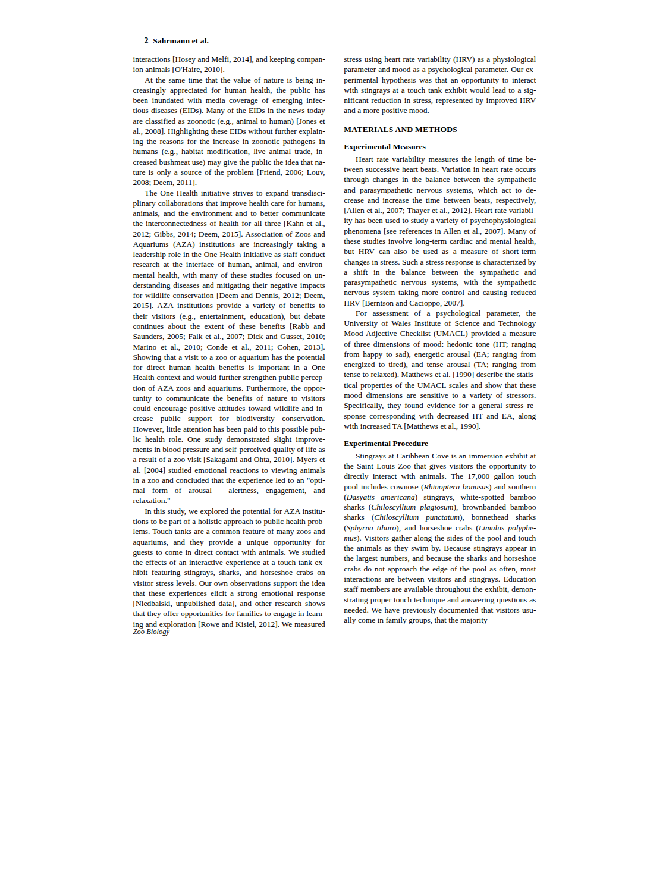2 Sahrmann et al.
interactions [Hosey and Melfi, 2014], and keeping companion animals [O'Haire, 2010].
At the same time that the value of nature is being increasingly appreciated for human health, the public has been inundated with media coverage of emerging infectious diseases (EIDs). Many of the EIDs in the news today are classified as zoonotic (e.g., animal to human) [Jones et al., 2008]. Highlighting these EIDs without further explaining the reasons for the increase in zoonotic pathogens in humans (e.g., habitat modification, live animal trade, increased bushmeat use) may give the public the idea that nature is only a source of the problem [Friend, 2006; Louv, 2008; Deem, 2011].
The One Health initiative strives to expand transdisciplinary collaborations that improve health care for humans, animals, and the environment and to better communicate the interconnectedness of health for all three [Kahn et al., 2012; Gibbs, 2014; Deem, 2015]. Association of Zoos and Aquariums (AZA) institutions are increasingly taking a leadership role in the One Health initiative as staff conduct research at the interface of human, animal, and environmental health, with many of these studies focused on understanding diseases and mitigating their negative impacts for wildlife conservation [Deem and Dennis, 2012; Deem, 2015]. AZA institutions provide a variety of benefits to their visitors (e.g., entertainment, education), but debate continues about the extent of these benefits [Rabb and Saunders, 2005; Falk et al., 2007; Dick and Gusset, 2010; Marino et al., 2010; Conde et al., 2011; Cohen, 2013]. Showing that a visit to a zoo or aquarium has the potential for direct human health benefits is important in a One Health context and would further strengthen public perception of AZA zoos and aquariums. Furthermore, the opportunity to communicate the benefits of nature to visitors could encourage positive attitudes toward wildlife and increase public support for biodiversity conservation. However, little attention has been paid to this possible public health role. One study demonstrated slight improvements in blood pressure and self-perceived quality of life as a result of a zoo visit [Sakagami and Ohta, 2010]. Myers et al. [2004] studied emotional reactions to viewing animals in a zoo and concluded that the experience led to an "optimal form of arousal - alertness, engagement, and relaxation."
In this study, we explored the potential for AZA institutions to be part of a holistic approach to public health problems. Touch tanks are a common feature of many zoos and aquariums, and they provide a unique opportunity for guests to come in direct contact with animals. We studied the effects of an interactive experience at a touch tank exhibit featuring stingrays, sharks, and horseshoe crabs on visitor stress levels. Our own observations support the idea that these experiences elicit a strong emotional response [Niedbalski, unpublished data], and other research shows that they offer opportunities for families to engage in learning and exploration [Rowe and Kisiel, 2012]. We measured stress using heart rate variability (HRV) as a physiological parameter and mood as a psychological parameter. Our experimental hypothesis was that an opportunity to interact with stingrays at a touch tank exhibit would lead to a significant reduction in stress, represented by improved HRV and a more positive mood.
Materials and Methods
Experimental Measures
Heart rate variability measures the length of time between successive heart beats. Variation in heart rate occurs through changes in the balance between the sympathetic and parasympathetic nervous systems, which act to decrease and increase the time between beats, respectively, [Allen et al., 2007; Thayer et al., 2012]. Heart rate variability has been used to study a variety of psychophysiological phenomena [see references in Allen et al., 2007]. Many of these studies involve long-term cardiac and mental health, but HRV can also be used as a measure of short-term changes in stress. Such a stress response is characterized by a shift in the balance between the sympathetic and parasympathetic nervous systems, with the sympathetic nervous system taking more control and causing reduced HRV [Berntson and Cacioppo, 2007].
For assessment of a psychological parameter, the University of Wales Institute of Science and Technology Mood Adjective Checklist (UMACL) provided a measure of three dimensions of mood: hedonic tone (HT; ranging from happy to sad), energetic arousal (EA; ranging from energized to tired), and tense arousal (TA; ranging from tense to relaxed). Matthews et al. [1990] describe the statistical properties of the UMACL scales and show that these mood dimensions are sensitive to a variety of stressors. Specifically, they found evidence for a general stress response corresponding with decreased HT and EA, along with increased TA [Matthews et al., 1990].
Experimental Procedure
Stingrays at Caribbean Cove is an immersion exhibit at the Saint Louis Zoo that gives visitors the opportunity to directly interact with animals. The 17,000 gallon touch pool includes cownose (Rhinoptera bonasus) and southern (Dasyatis americana) stingrays, white-spotted bamboo sharks (Chiloscyllium plagiosum), brownbanded bamboo sharks (Chiloscyllium punctatum), bonnethead sharks (Sphyrna tiburo), and horseshoe crabs (Limulus polyphemus). Visitors gather along the sides of the pool and touch the animals as they swim by. Because stingrays appear in the largest numbers, and because the sharks and horseshoe crabs do not approach the edge of the pool as often, most interactions are between visitors and stingrays. Education staff members are available throughout the exhibit, demonstrating proper touch technique and answering questions as needed. We have previously documented that visitors usually come in family groups, that the majority
Zoo Biology